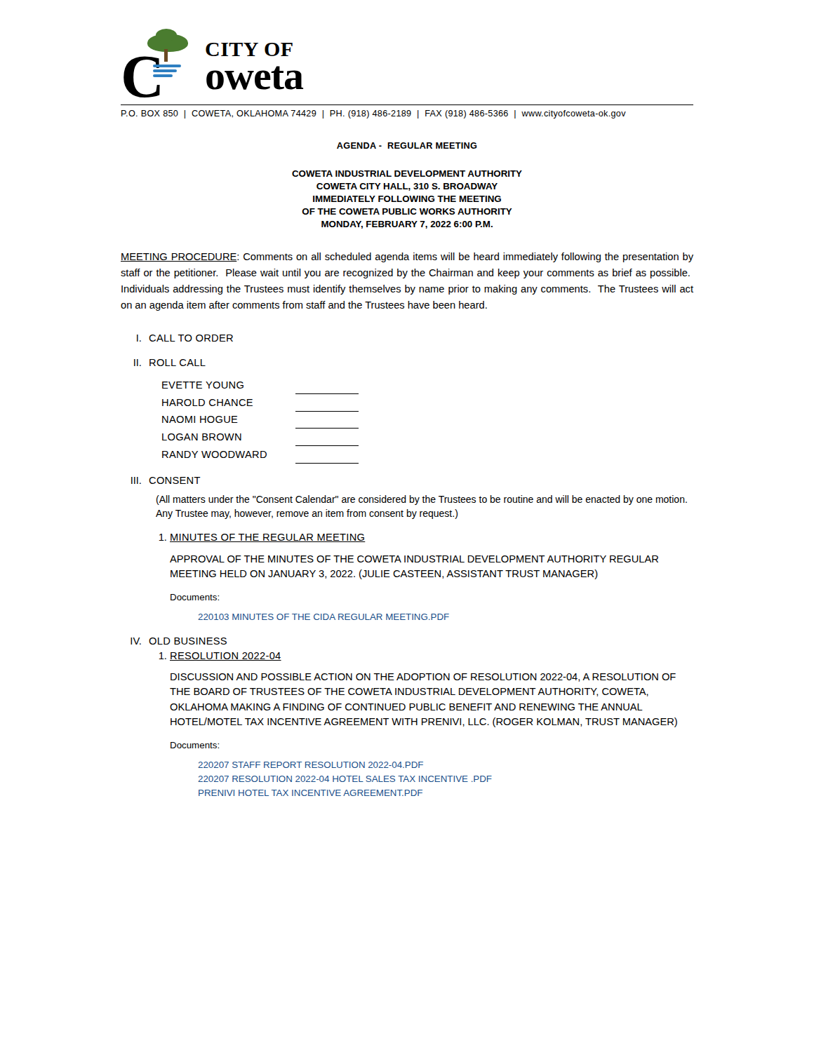C
CITY OF
oweta
P.O. BOX 850 | COWETA, OKLAHOMA 74429 | PH. (918) 486-2189 | FAX (918) 486-5366 | www.cityofcoweta-ok.gov
AGENDA - REGULAR MEETING
COWETA INDUSTRIAL DEVELOPMENT AUTHORITY
COWETA CITY HALL, 310 S. BROADWAY
IMMEDIATELY FOLLOWING THE MEETING
OF THE COWETA PUBLIC WORKS AUTHORITY
MONDAY, FEBRUARY 7, 2022 6:00 P.M.
MEETING PROCEDURE: Comments on all scheduled agenda items will be heard immediately following the presentation by staff or the petitioner. Please wait until you are recognized by the Chairman and keep your comments as brief as possible. Individuals addressing the Trustees must identify themselves by name prior to making any comments. The Trustees will act on an agenda item after comments from staff and the Trustees have been heard.
CALL TO ORDER
ROLL CALL
| EVETTE YOUNG | |
| HAROLD CHANCE | |
| NAOMI HOGUE | |
| LOGAN BROWN | |
| RANDY WOODWARD | |
CONSENT
(All matters under the "Consent Calendar" are considered by the Trustees to be routine and will be enacted by one motion. Any Trustee may, however, remove an item from consent by request.)
MINUTES OF THE REGULAR MEETING
APPROVAL OF THE MINUTES OF THE COWETA INDUSTRIAL DEVELOPMENT AUTHORITY REGULAR MEETING HELD ON JANUARY 3, 2022. (JULIE CASTEEN, ASSISTANT TRUST MANAGER)
Documents:
220103 MINUTES OF THE CIDA REGULAR MEETING.PDF
OLD BUSINESS
RESOLUTION 2022-04
DISCUSSION AND POSSIBLE ACTION ON THE ADOPTION OF RESOLUTION 2022-04, A RESOLUTION OF THE BOARD OF TRUSTEES OF THE COWETA INDUSTRIAL DEVELOPMENT AUTHORITY, COWETA, OKLAHOMA MAKING A FINDING OF CONTINUED PUBLIC BENEFIT AND RENEWING THE ANNUAL HOTEL/MOTEL TAX INCENTIVE AGREEMENT WITH PRENIVI, LLC. (ROGER KOLMAN, TRUST MANAGER)
Documents:
220207 STAFF REPORT RESOLUTION 2022-04.PDF 220207 RESOLUTION 2022-04 HOTEL SALES TAX INCENTIVE .PDF PRENIVI HOTEL TAX INCENTIVE AGREEMENT.PDF